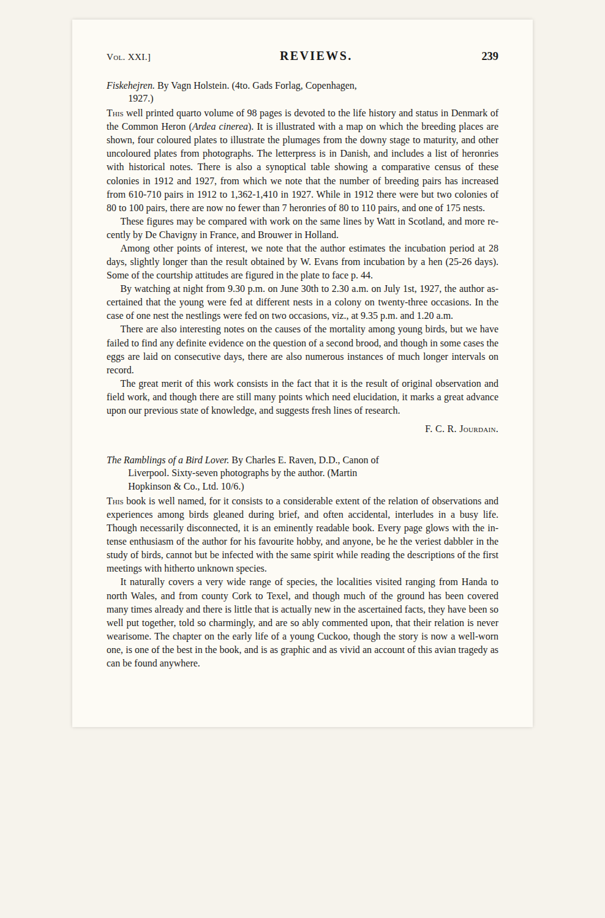Vol. XXI.] Reviews. 239
Fiskehejren. By Vagn Holstein. (4to. Gads Forlag, Copenhagen, 1927.)
This well printed quarto volume of 98 pages is devoted to the life history and status in Denmark of the Common Heron (Ardea cinerea). It is illustrated with a map on which the breeding places are shown, four coloured plates to illustrate the plumages from the downy stage to maturity, and other uncoloured plates from photographs. The letterpress is in Danish, and includes a list of heronries with historical notes. There is also a synoptical table showing a comparative census of these colonies in 1912 and 1927, from which we note that the number of breeding pairs has increased from 610-710 pairs in 1912 to 1,362-1,410 in 1927. While in 1912 there were but two colonies of 80 to 100 pairs, there are now no fewer than 7 heronries of 80 to 110 pairs, and one of 175 nests.
These figures may be compared with work on the same lines by Watt in Scotland, and more recently by De Chavigny in France, and Brouwer in Holland.
Among other points of interest, we note that the author estimates the incubation period at 28 days, slightly longer than the result obtained by W. Evans from incubation by a hen (25-26 days). Some of the courtship attitudes are figured in the plate to face p. 44.
By watching at night from 9.30 p.m. on June 30th to 2.30 a.m. on July 1st, 1927, the author ascertained that the young were fed at different nests in a colony on twenty-three occasions. In the case of one nest the nestlings were fed on two occasions, viz., at 9.35 p.m. and 1.20 a.m.
There are also interesting notes on the causes of the mortality among young birds, but we have failed to find any definite evidence on the question of a second brood, and though in some cases the eggs are laid on consecutive days, there are also numerous instances of much longer intervals on record.
The great merit of this work consists in the fact that it is the result of original observation and field work, and though there are still many points which need elucidation, it marks a great advance upon our previous state of knowledge, and suggests fresh lines of research.
F. C. R. Jourdain.
The Ramblings of a Bird Lover. By Charles E. Raven, D.D., Canon of Liverpool. Sixty-seven photographs by the author. (Martin Hopkinson & Co., Ltd. 10/6.)
This book is well named, for it consists to a considerable extent of the relation of observations and experiences among birds gleaned during brief, and often accidental, interludes in a busy life. Though necessarily disconnected, it is an eminently readable book. Every page glows with the intense enthusiasm of the author for his favourite hobby, and anyone, be he the veriest dabbler in the study of birds, cannot but be infected with the same spirit while reading the descriptions of the first meetings with hitherto unknown species.
It naturally covers a very wide range of species, the localities visited ranging from Handa to north Wales, and from county Cork to Texel, and though much of the ground has been covered many times already and there is little that is actually new in the ascertained facts, they have been so well put together, told so charmingly, and are so ably commented upon, that their relation is never wearisome. The chapter on the early life of a young Cuckoo, though the story is now a well-worn one, is one of the best in the book, and is as graphic and as vivid an account of this avian tragedy as can be found anywhere.